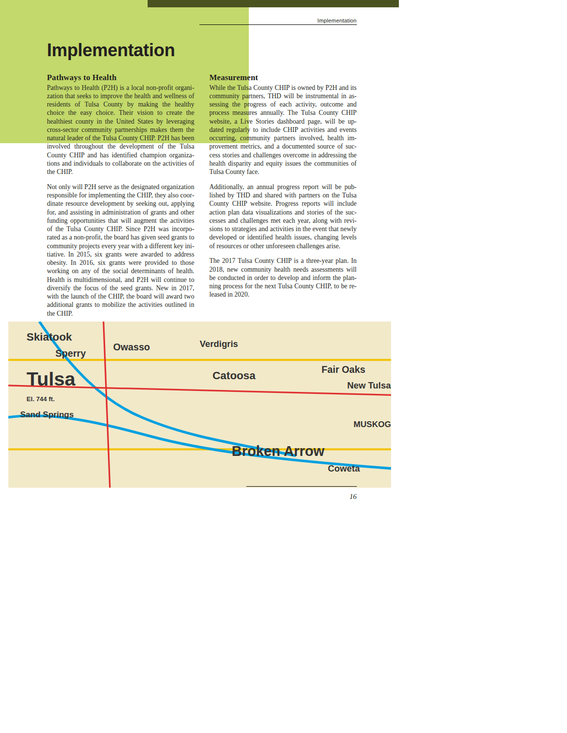Implementation
Implementation
Pathways to Health
Pathways to Health (P2H) is a local non-profit organization that seeks to improve the health and wellness of residents of Tulsa County by making the healthy choice the easy choice. Their vision to create the healthiest county in the United States by leveraging cross-sector community partnerships makes them the natural leader of the Tulsa County CHIP. P2H has been involved throughout the development of the Tulsa County CHIP and has identified champion organizations and individuals to collaborate on the activities of the CHIP.
Not only will P2H serve as the designated organization responsible for implementing the CHIP, they also coordinate resource development by seeking out, applying for, and assisting in administration of grants and other funding opportunities that will augment the activities of the Tulsa County CHIP. Since P2H was incorporated as a non-profit, the board has given seed grants to community projects every year with a different key initiative. In 2015, six grants were awarded to address obesity. In 2016, six grants were provided to those working on any of the social determinants of health. Health is multidimensional, and P2H will continue to diversify the focus of the seed grants. New in 2017, with the launch of the CHIP, the board will award two additional grants to mobilize the activities outlined in the CHIP.
Measurement
While the Tulsa County CHIP is owned by P2H and its community partners, THD will be instrumental in assessing the progress of each activity, outcome and process measures annually. The Tulsa County CHIP website, a Live Stories dashboard page, will be updated regularly to include CHIP activities and events occurring, community partners involved, health improvement metrics, and a documented source of success stories and challenges overcome in addressing the health disparity and equity issues the communities of Tulsa County face.
Additionally, an annual progress report will be published by THD and shared with partners on the Tulsa County CHIP website. Progress reports will include action plan data visualizations and stories of the successes and challenges met each year, along with revisions to strategies and activities in the event that newly developed or identified health issues, changing levels of resources or other unforeseen challenges arise.
The 2017 Tulsa County CHIP is a three-year plan. In 2018, new community health needs assessments will be conducted in order to develop and inform the planning process for the next Tulsa County CHIP, to be released in 2020.
16